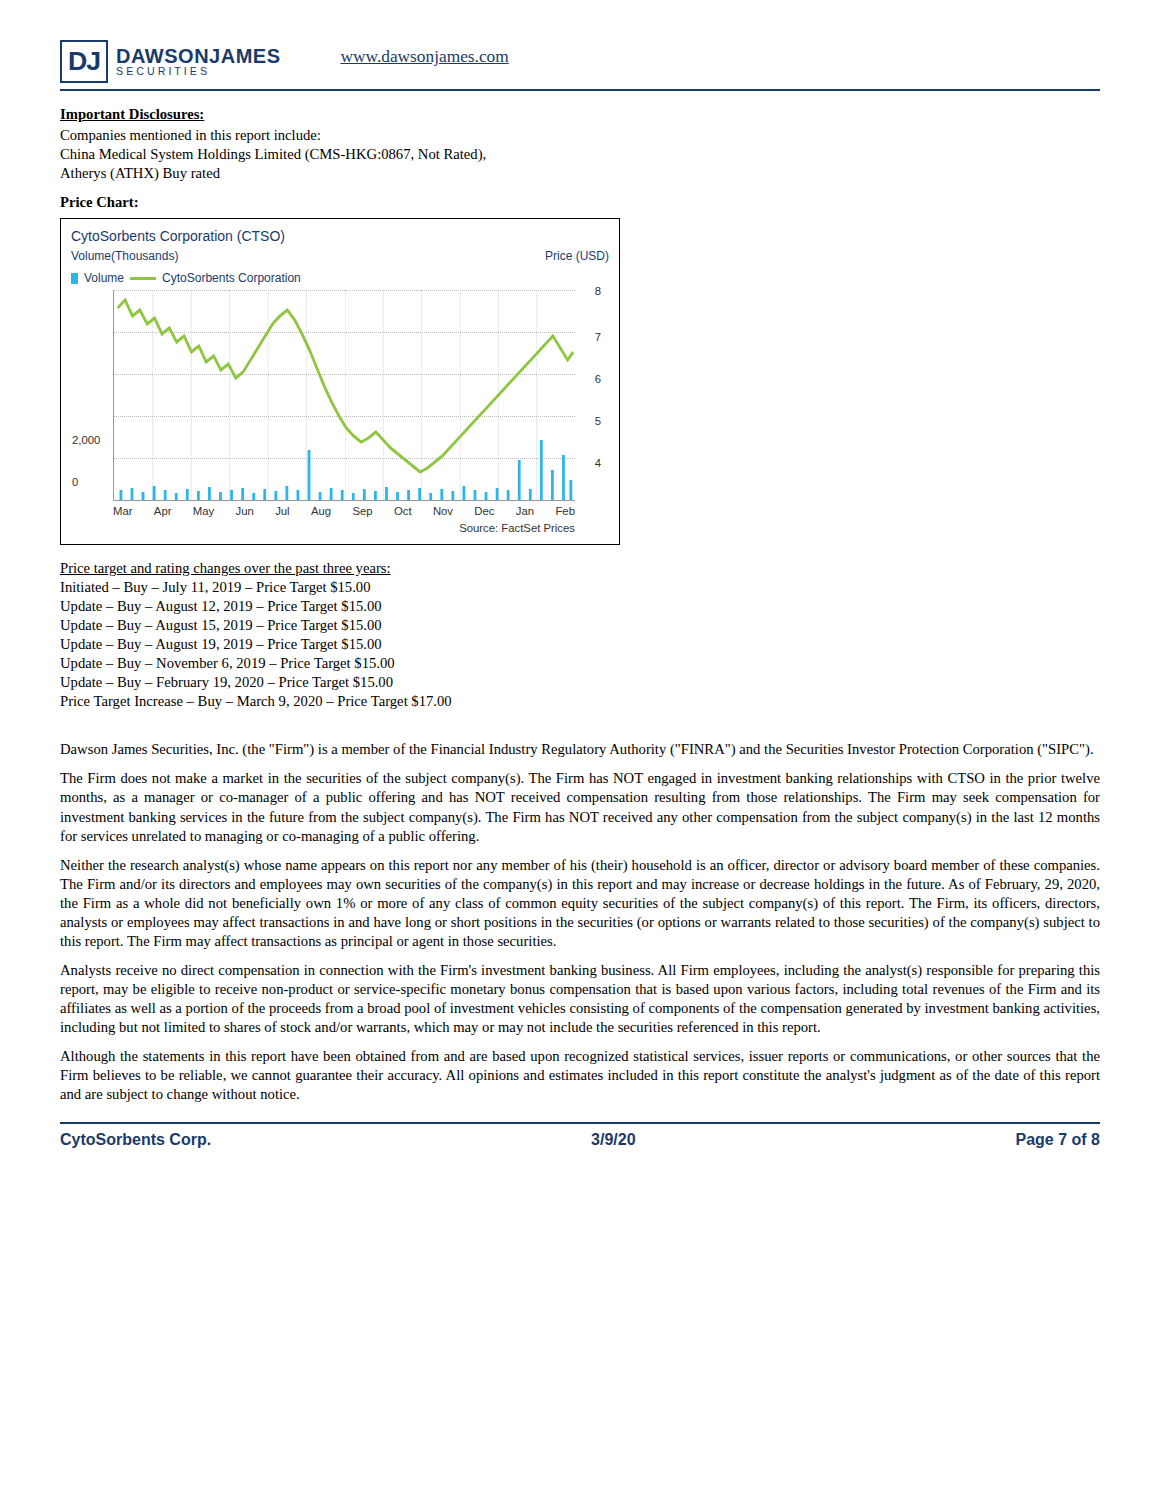DJ
DAWSONJAMES
SECURITIES
www.dawsonjames.com
Important Disclosures:
Companies mentioned in this report include:
China Medical System Holdings Limited (CMS-HKG:0867, Not Rated),
Atherys (ATHX) Buy rated
Price Chart:
CytoSorbents Corporation (CTSO)
Volume(Thousands) Price (USD)
Volume CytoSorbents Corporation
8 7 6 5 4 2,000 0
Mar Apr May Jun Jul Aug Sep Oct Nov Dec Jan Feb
Source: FactSet Prices
Price target and rating changes over the past three years:
Initiated – Buy – July 11, 2019 – Price Target $15.00
Update – Buy – August 12, 2019 – Price Target $15.00
Update – Buy – August 15, 2019 – Price Target $15.00
Update – Buy – August 19, 2019 – Price Target $15.00
Update – Buy – November 6, 2019 – Price Target $15.00
Update – Buy – February 19, 2020 – Price Target $15.00
Price Target Increase – Buy – March 9, 2020 – Price Target $17.00
Dawson James Securities, Inc. (the "Firm") is a member of the Financial Industry Regulatory Authority ("FINRA") and the Securities Investor Protection Corporation ("SIPC").
The Firm does not make a market in the securities of the subject company(s). The Firm has NOT engaged in investment banking relationships with CTSO in the prior twelve months, as a manager or co-manager of a public offering and has NOT received compensation resulting from those relationships. The Firm may seek compensation for investment banking services in the future from the subject company(s). The Firm has NOT received any other compensation from the subject company(s) in the last 12 months for services unrelated to managing or co-managing of a public offering.
Neither the research analyst(s) whose name appears on this report nor any member of his (their) household is an officer, director or advisory board member of these companies. The Firm and/or its directors and employees may own securities of the company(s) in this report and may increase or decrease holdings in the future. As of February, 29, 2020, the Firm as a whole did not beneficially own 1% or more of any class of common equity securities of the subject company(s) of this report. The Firm, its officers, directors, analysts or employees may affect transactions in and have long or short positions in the securities (or options or warrants related to those securities) of the company(s) subject to this report. The Firm may affect transactions as principal or agent in those securities.
Analysts receive no direct compensation in connection with the Firm's investment banking business. All Firm employees, including the analyst(s) responsible for preparing this report, may be eligible to receive non-product or service-specific monetary bonus compensation that is based upon various factors, including total revenues of the Firm and its affiliates as well as a portion of the proceeds from a broad pool of investment vehicles consisting of components of the compensation generated by investment banking activities, including but not limited to shares of stock and/or warrants, which may or may not include the securities referenced in this report.
Although the statements in this report have been obtained from and are based upon recognized statistical services, issuer reports or communications, or other sources that the Firm believes to be reliable, we cannot guarantee their accuracy. All opinions and estimates included in this report constitute the analyst's judgment as of the date of this report and are subject to change without notice.
CytoSorbents Corp. 3/9/20 Page 7 of 8